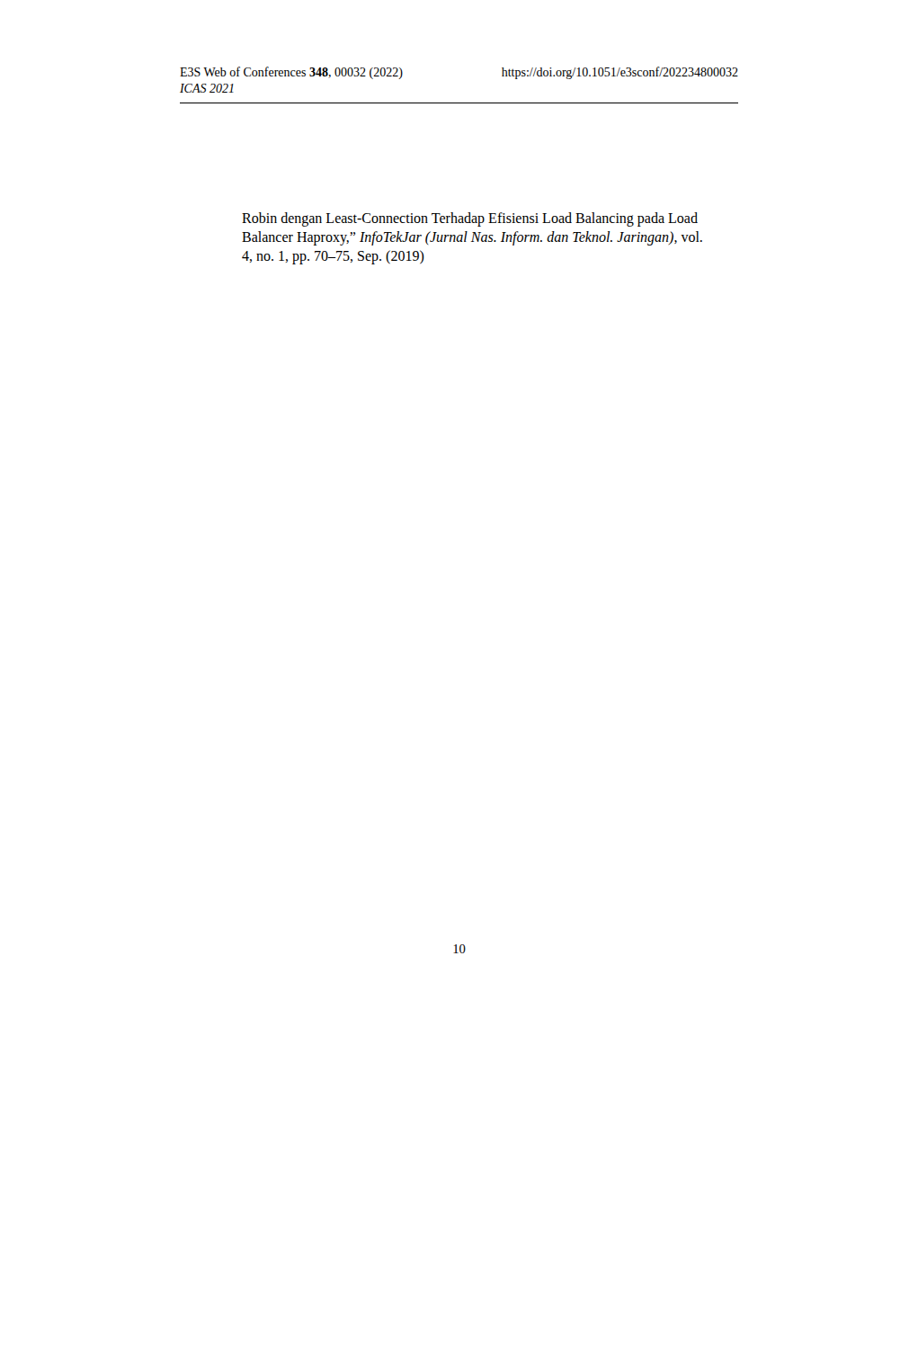E3S Web of Conferences 348, 00032 (2022) ICAS 2021
https://doi.org/10.1051/e3sconf/202234800032
Robin dengan Least-Connection Terhadap Efisiensi Load Balancing pada Load Balancer Haproxy,” InfoTekJar (Jurnal Nas. Inform. dan Teknol. Jaringan), vol. 4, no. 1, pp. 70–75, Sep. (2019)
10